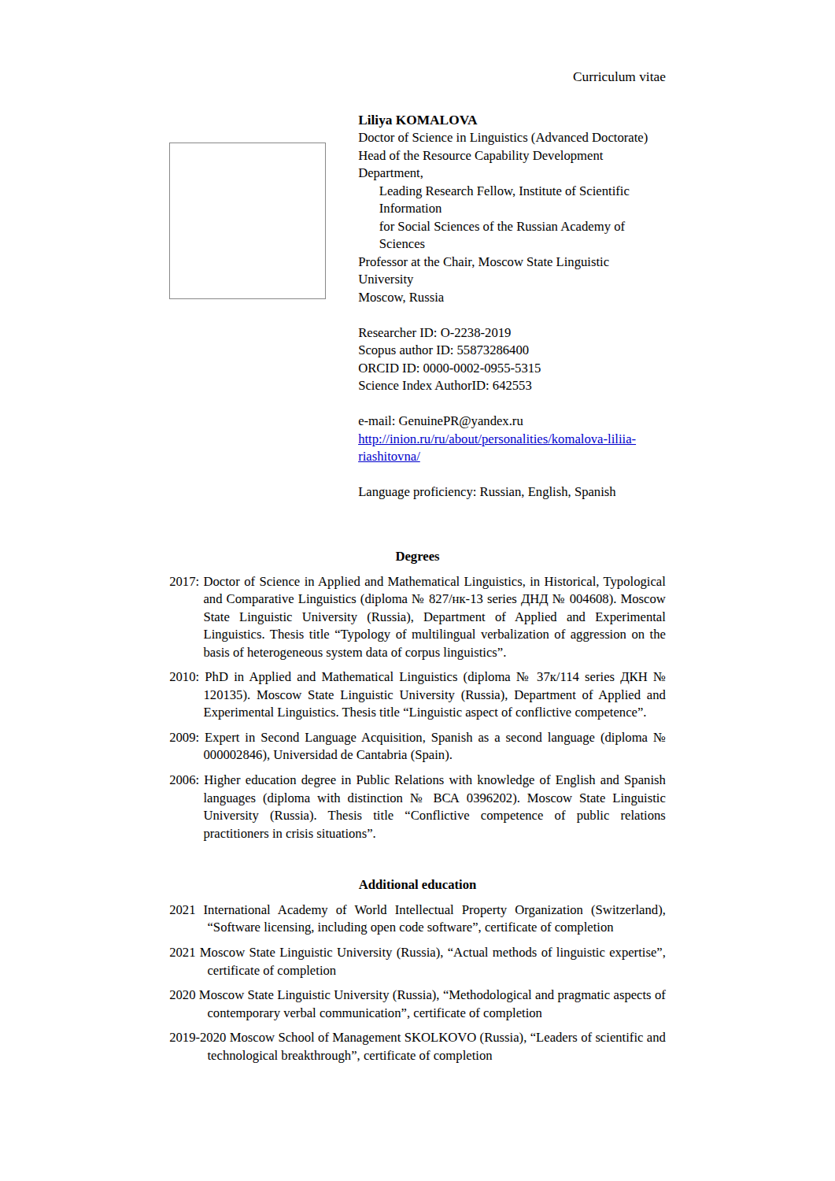Curriculum vitae
Liliya KOMALOVA
Doctor of Science in Linguistics (Advanced Doctorate)
Head of the Resource Capability Development Department,
Leading Research Fellow, Institute of Scientific Information
for Social Sciences of the Russian Academy of Sciences
Professor at the Chair, Moscow State Linguistic University
Moscow, Russia
Researcher ID: O-2238-2019
Scopus author ID: 55873286400
ORCID ID: 0000-0002-0955-5315
Science Index AuthorID: 642553
e-mail: GenuinePR@yandex.ru
http://inion.ru/ru/about/personalities/komalova-liliia-riashitovna/
Language proficiency: Russian, English, Spanish
Degrees
2017: Doctor of Science in Applied and Mathematical Linguistics, in Historical, Typological and Comparative Linguistics (diploma № 827/нк-13 series ДНД № 004608). Moscow State Linguistic University (Russia), Department of Applied and Experimental Linguistics. Thesis title “Typology of multilingual verbalization of aggression on the basis of heterogeneous system data of corpus linguistics”.
2010: PhD in Applied and Mathematical Linguistics (diploma № 37к/114 series ДКН № 120135). Moscow State Linguistic University (Russia), Department of Applied and Experimental Linguistics. Thesis title “Linguistic aspect of conflictive competence”.
2009: Expert in Second Language Acquisition, Spanish as a second language (diploma № 000002846), Universidad de Cantabria (Spain).
2006: Higher education degree in Public Relations with knowledge of English and Spanish languages (diploma with distinction № ВСА 0396202). Moscow State Linguistic University (Russia). Thesis title “Conflictive competence of public relations practitioners in crisis situations”.
Additional education
2021 International Academy of World Intellectual Property Organization (Switzerland), “Software licensing, including open code software”, certificate of completion
2021 Moscow State Linguistic University (Russia), “Actual methods of linguistic expertise”, certificate of completion
2020 Moscow State Linguistic University (Russia), “Methodological and pragmatic aspects of contemporary verbal communication”, certificate of completion
2019-2020 Moscow School of Management SKOLKOVO (Russia), “Leaders of scientific and technological breakthrough”, certificate of completion